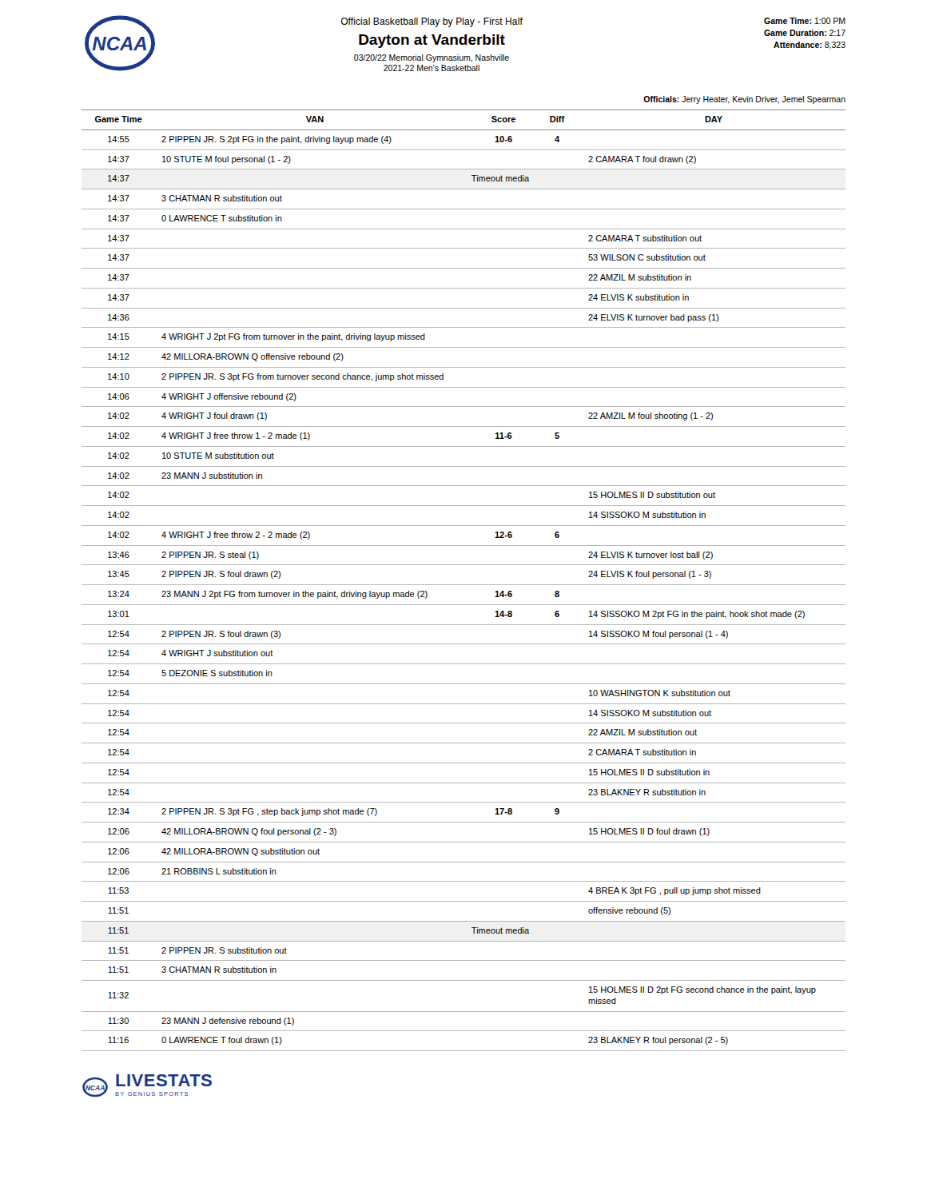NCAA
Official Basketball Play by Play - First Half
Dayton at Vanderbilt
03/20/22 Memorial Gymnasium, Nashville
2021-22 Men's Basketball
Game Time: 1:00 PM
Game Duration: 2:17
Attendance: 8,323
Officials: Jerry Heater, Kevin Driver, Jemel Spearman
| Game Time | VAN | Score | Diff | DAY |
| --- | --- | --- | --- | --- |
| 14:55 | 2 PIPPEN JR. S 2pt FG in the paint, driving layup made (4) | 10-6 | 4 | |
| 14:37 | 10 STUTE M foul personal (1 - 2) | | | 2 CAMARA T foul drawn (2) |
| 14:37 | Timeout media |
| 14:37 | 3 CHATMAN R substitution out | | | |
| 14:37 | 0 LAWRENCE T substitution in | | | |
| 14:37 | | | | 2 CAMARA T substitution out |
| 14:37 | | | | 53 WILSON C substitution out |
| 14:37 | | | | 22 AMZIL M substitution in |
| 14:37 | | | | 24 ELVIS K substitution in |
| 14:36 | | | | 24 ELVIS K turnover bad pass (1) |
| 14:15 | 4 WRIGHT J 2pt FG from turnover in the paint, driving layup missed | | | |
| 14:12 | 42 MILLORA-BROWN Q offensive rebound (2) | | | |
| 14:10 | 2 PIPPEN JR. S 3pt FG from turnover second chance, jump shot missed | | | |
| 14:06 | 4 WRIGHT J offensive rebound (2) | | | |
| 14:02 | 4 WRIGHT J foul drawn (1) | | | 22 AMZIL M foul shooting (1 - 2) |
| 14:02 | 4 WRIGHT J free throw 1 - 2 made (1) | 11-6 | 5 | |
| 14:02 | 10 STUTE M substitution out | | | |
| 14:02 | 23 MANN J substitution in | | | |
| 14:02 | | | | 15 HOLMES II D substitution out |
| 14:02 | | | | 14 SISSOKO M substitution in |
| 14:02 | 4 WRIGHT J free throw 2 - 2 made (2) | 12-6 | 6 | |
| 13:46 | 2 PIPPEN JR. S steal (1) | | | 24 ELVIS K turnover lost ball (2) |
| 13:45 | 2 PIPPEN JR. S foul drawn (2) | | | 24 ELVIS K foul personal (1 - 3) |
| 13:24 | 23 MANN J 2pt FG from turnover in the paint, driving layup made (2) | 14-6 | 8 | |
| 13:01 | | 14-8 | 6 | 14 SISSOKO M 2pt FG in the paint, hook shot made (2) |
| 12:54 | 2 PIPPEN JR. S foul drawn (3) | | | 14 SISSOKO M foul personal (1 - 4) |
| 12:54 | 4 WRIGHT J substitution out | | | |
| 12:54 | 5 DEZONIE S substitution in | | | |
| 12:54 | | | | 10 WASHINGTON K substitution out |
| 12:54 | | | | 14 SISSOKO M substitution out |
| 12:54 | | | | 22 AMZIL M substitution out |
| 12:54 | | | | 2 CAMARA T substitution in |
| 12:54 | | | | 15 HOLMES II D substitution in |
| 12:54 | | | | 23 BLAKNEY R substitution in |
| 12:34 | 2 PIPPEN JR. S 3pt FG , step back jump shot made (7) | 17-8 | 9 | |
| 12:06 | 42 MILLORA-BROWN Q foul personal (2 - 3) | | | 15 HOLMES II D foul drawn (1) |
| 12:06 | 42 MILLORA-BROWN Q substitution out | | | |
| 12:06 | 21 ROBBINS L substitution in | | | |
| 11:53 | | | | 4 BREA K 3pt FG , pull up jump shot missed |
| 11:51 | | | | offensive rebound (5) |
| 11:51 | Timeout media |
| 11:51 | 2 PIPPEN JR. S substitution out | | | |
| 11:51 | 3 CHATMAN R substitution in | | | |
| 11:32 | | | | 15 HOLMES II D 2pt FG second chance in the paint, layup missed |
| 11:30 | 23 MANN J defensive rebound (1) | | | |
| 11:16 | 0 LAWRENCE T foul drawn (1) | | | 23 BLAKNEY R foul personal (2 - 5) |
NCAA
LIVESTATS
BY GENIUS SPORTS